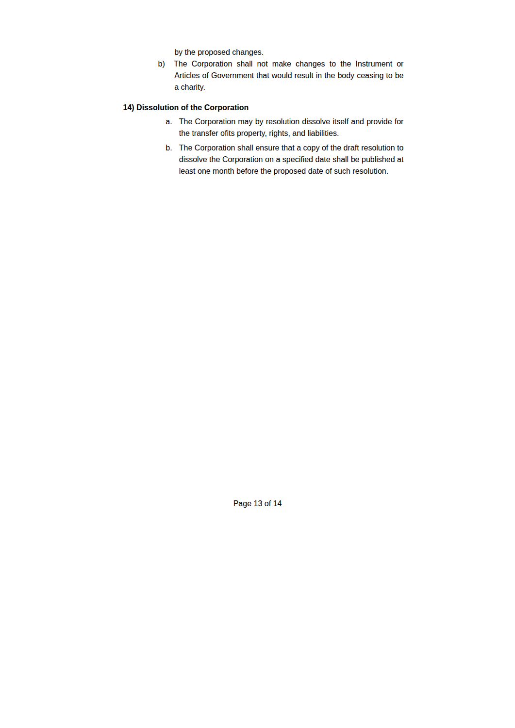by the proposed changes.
b) The Corporation shall not make changes to the Instrument or Articles of Government that would result in the body ceasing to be a charity.
14) Dissolution of the Corporation
The Corporation may by resolution dissolve itself and provide for the transfer ofits property, rights, and liabilities.
The Corporation shall ensure that a copy of the draft resolution to dissolve the Corporation on a specified date shall be published at least one month before the proposed date of such resolution.
Page 13 of 14